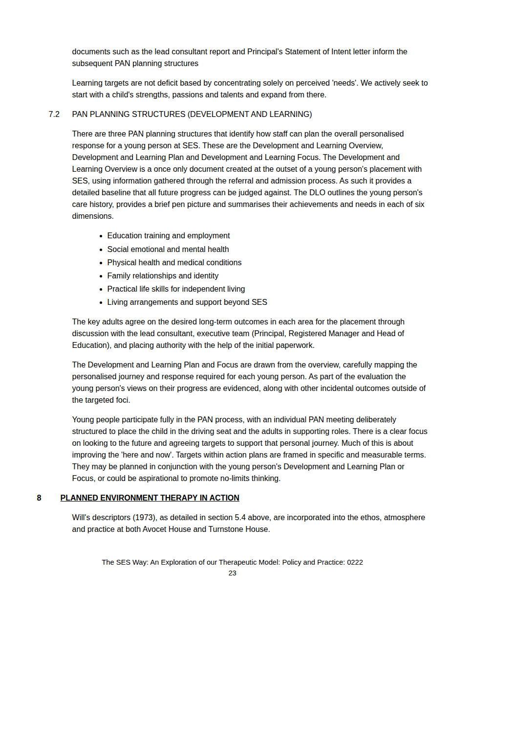documents such as the lead consultant report and Principal's Statement of Intent letter inform the subsequent PAN planning structures
Learning targets are not deficit based by concentrating solely on perceived 'needs'. We actively seek to start with a child's strengths, passions and talents and expand from there.
7.2
PAN PLANNING STRUCTURES (DEVELOPMENT AND LEARNING)
There are three PAN planning structures that identify how staff can plan the overall personalised response for a young person at SES. These are the Development and Learning Overview, Development and Learning Plan and Development and Learning Focus. The Development and Learning Overview is a once only document created at the outset of a young person's placement with SES, using information gathered through the referral and admission process. As such it provides a detailed baseline that all future progress can be judged against. The DLO outlines the young person's care history, provides a brief pen picture and summarises their achievements and needs in each of six dimensions.
Education training and employment
Social emotional and mental health
Physical health and medical conditions
Family relationships and identity
Practical life skills for independent living
Living arrangements and support beyond SES
The key adults agree on the desired long-term outcomes in each area for the placement through discussion with the lead consultant, executive team (Principal, Registered Manager and Head of Education), and placing authority with the help of the initial paperwork.
The Development and Learning Plan and Focus are drawn from the overview, carefully mapping the personalised journey and response required for each young person. As part of the evaluation the young person's views on their progress are evidenced, along with other incidental outcomes outside of the targeted foci.
Young people participate fully in the PAN process, with an individual PAN meeting deliberately structured to place the child in the driving seat and the adults in supporting roles. There is a clear focus on looking to the future and agreeing targets to support that personal journey. Much of this is about improving the 'here and now'. Targets within action plans are framed in specific and measurable terms. They may be planned in conjunction with the young person's Development and Learning Plan or Focus, or could be aspirational to promote no-limits thinking.
8 PLANNED ENVIRONMENT THERAPY IN ACTION
Will's descriptors (1973), as detailed in section 5.4 above, are incorporated into the ethos, atmosphere and practice at both Avocet House and Turnstone House.
The SES Way: An Exploration of our Therapeutic Model: Policy and Practice: 0222
23